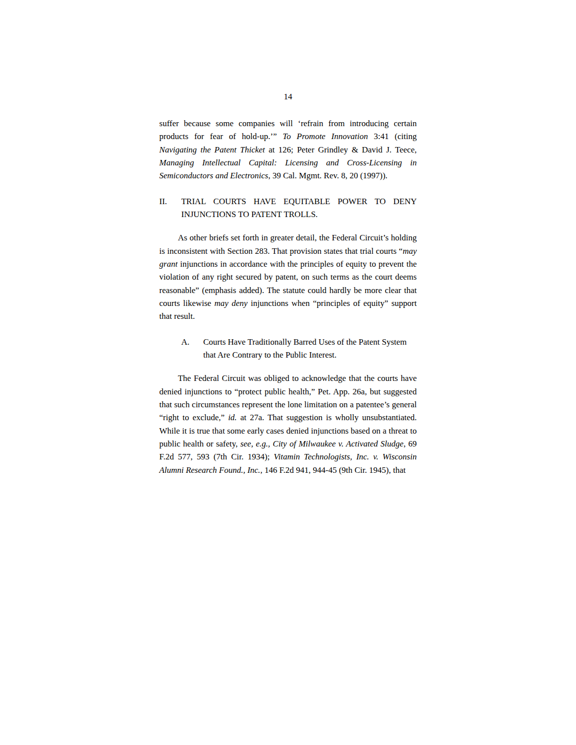14
suffer because some companies will ‘refrain from introducing certain products for fear of hold-up.’” To Promote Innovation 3:41 (citing Navigating the Patent Thicket at 126; Peter Grindley & David J. Teece, Managing Intellectual Capital: Licensing and Cross-Licensing in Semiconductors and Electronics, 39 Cal. Mgmt. Rev. 8, 20 (1997)).
II. TRIAL COURTS HAVE EQUITABLE POWER TO DENY INJUNCTIONS TO PATENT TROLLS.
As other briefs set forth in greater detail, the Federal Circuit’s holding is inconsistent with Section 283. That provision states that trial courts “may grant injunctions in accordance with the principles of equity to prevent the violation of any right secured by patent, on such terms as the court deems reasonable” (emphasis added). The statute could hardly be more clear that courts likewise may deny injunctions when “principles of equity” support that result.
A. Courts Have Traditionally Barred Uses of the Patent System that Are Contrary to the Public Interest.
The Federal Circuit was obliged to acknowledge that the courts have denied injunctions to “protect public health,” Pet. App. 26a, but suggested that such circumstances represent the lone limitation on a patentee’s general “right to exclude,” id. at 27a. That suggestion is wholly unsubstantiated. While it is true that some early cases denied injunctions based on a threat to public health or safety, see, e.g., City of Milwaukee v. Activated Sludge, 69 F.2d 577, 593 (7th Cir. 1934); Vitamin Technologists, Inc. v. Wisconsin Alumni Research Found., Inc., 146 F.2d 941, 944-45 (9th Cir. 1945), that